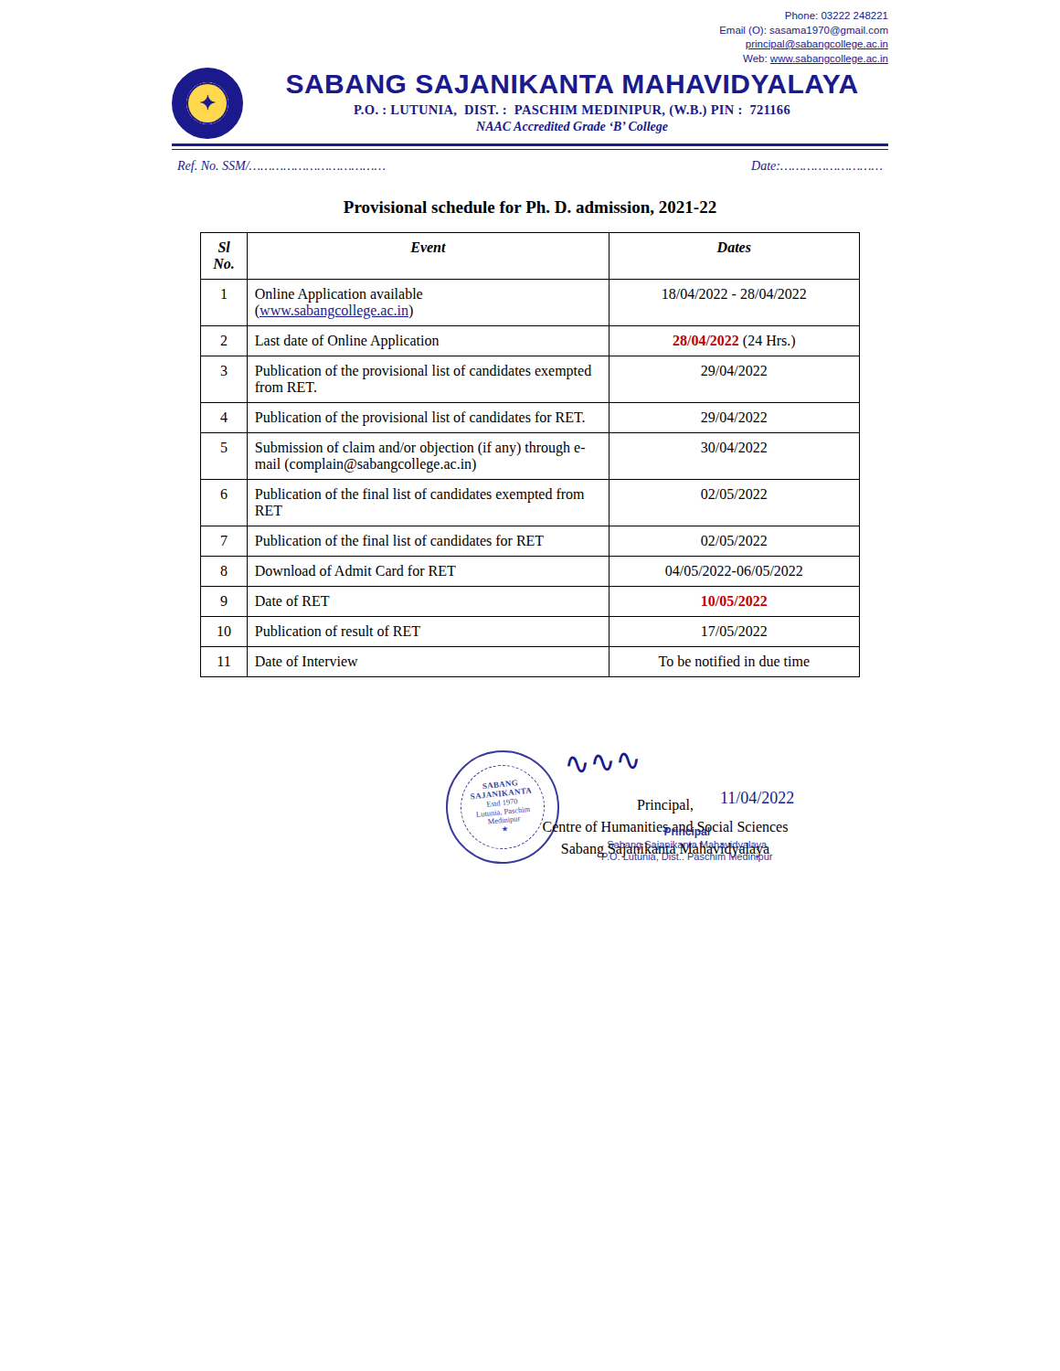Phone: 03222 248221
Email (O): sasama1970@gmail.com
principal@sabangcollege.ac.in
Web: www.sabangcollege.ac.in
✦
SABANG SAJANIKANTA MAHAVIDYALAYA
P.O. : LUTUNIA, DIST. : PASCHIM MEDINIPUR, (W.B.) PIN : 721166
NAAC Accredited Grade ‘B’ College
Ref. No. SSM/……………………………… Date:………………………
Provisional schedule for Ph. D. admission, 2021-22
| Sl No. | Event | Dates |
| --- | --- | --- |
| 1 | Online Application available ( www.sabangcollege.ac.in ) | 18/04/2022 - 28/04/2022 |
| 2 | Last date of Online Application | 28/04/2022 (24 Hrs.) |
| 3 | Publication of the provisional list of candidates exempted from RET. | 29/04/2022 |
| 4 | Publication of the provisional list of candidates for RET. | 29/04/2022 |
| 5 | Submission of claim and/or objection (if any) through e-mail (complain@sabangcollege.ac.in) | 30/04/2022 |
| 6 | Publication of the final list of candidates exempted from RET | 02/05/2022 |
| 7 | Publication of the final list of candidates for RET | 02/05/2022 |
| 8 | Download of Admit Card for RET | 04/05/2022-06/05/2022 |
| 9 | Date of RET | 10/05/2022 |
| 10 | Publication of result of RET | 17/05/2022 |
| 11 | Date of Interview | To be notified in due time |
SABANG SAJANIKANTA Estd 1970 Lutunia, Paschim
Medinipur ★
∿∿∿
11/04/2022
Principal,
Centre of Humanities and Social Sciences
Sabang Sajanikanta Mahavidyalaya
Principal Sabang Sajanikanta Mahavidyalaya
P.O. Lutunia, Dist.. Paschim Medinipur